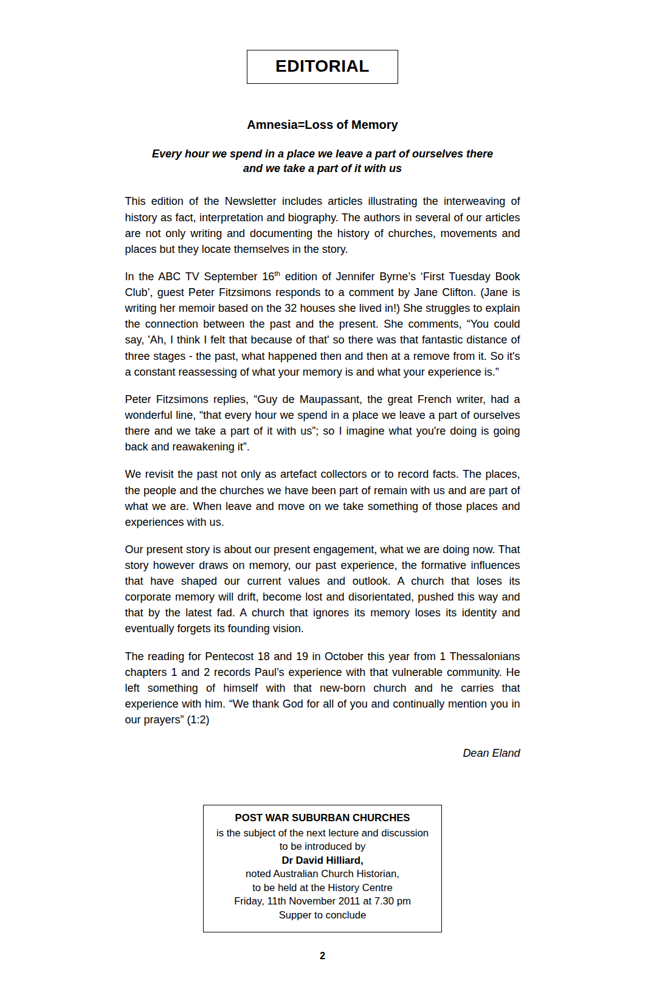EDITORIAL
Amnesia=Loss of Memory
Every hour we spend in a place we leave a part of ourselves there
and we take a part of it with us
This edition of the Newsletter includes articles illustrating the interweaving of history as fact, interpretation and biography. The authors in several of our articles are not only writing and documenting the history of churches, movements and places but they locate themselves in the story.
In the ABC TV September 16th edition of Jennifer Byrne’s ‘First Tuesday Book Club’, guest Peter Fitzsimons responds to a comment by Jane Clifton. (Jane is writing her memoir based on the 32 houses she lived in!) She struggles to explain the connection between the past and the present. She comments, “You could say, 'Ah, I think I felt that because of that' so there was that fantastic distance of three stages - the past, what happened then and then at a remove from it. So it's a constant reassessing of what your memory is and what your experience is.”
Peter Fitzsimons replies, “Guy de Maupassant, the great French writer, had a wonderful line, “that every hour we spend in a place we leave a part of ourselves there and we take a part of it with us”; so I imagine what you're doing is going back and reawakening it”.
We revisit the past not only as artefact collectors or to record facts. The places, the people and the churches we have been part of remain with us and are part of what we are. When leave and move on we take something of those places and experiences with us.
Our present story is about our present engagement, what we are doing now. That story however draws on memory, our past experience, the formative influences that have shaped our current values and outlook. A church that loses its corporate memory will drift, become lost and disorientated, pushed this way and that by the latest fad. A church that ignores its memory loses its identity and eventually forgets its founding vision.
The reading for Pentecost 18 and 19 in October this year from 1 Thessalonians chapters 1 and 2 records Paul’s experience with that vulnerable community. He left something of himself with that new-born church and he carries that experience with him. “We thank God for all of you and continually mention you in our prayers” (1:2)
Dean Eland
POST WAR SUBURBAN CHURCHES is the subject of the next lecture and discussion
to be introduced by
Dr David Hilliard, noted Australian Church Historian,
to be held at the History Centre
Friday, 11th November 2011 at 7.30 pm
Supper to conclude
2